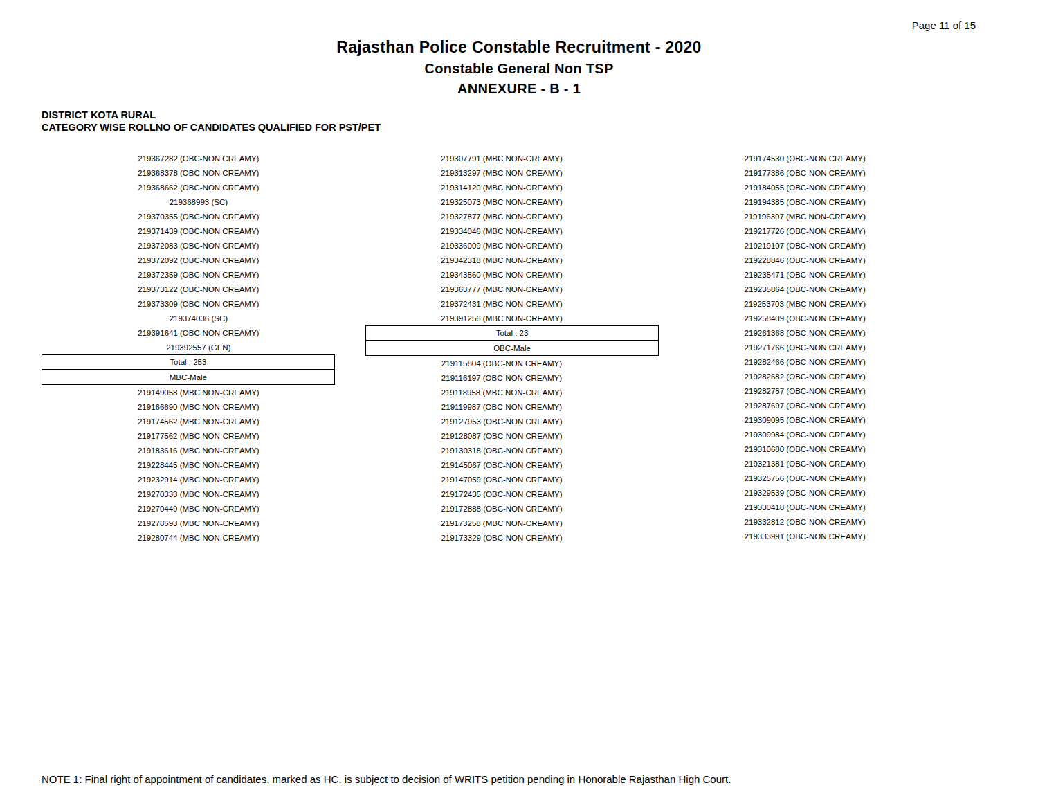Page 11 of 15
Rajasthan Police Constable Recruitment - 2020
Constable General Non TSP
ANNEXURE - B - 1
DISTRICT KOTA RURAL
CATEGORY WISE ROLLNO OF CANDIDATES QUALIFIED FOR PST/PET
219367282 (OBC-NON CREAMY)
219368378 (OBC-NON CREAMY)
219368662 (OBC-NON CREAMY)
219368993 (SC)
219370355 (OBC-NON CREAMY)
219371439 (OBC-NON CREAMY)
219372083 (OBC-NON CREAMY)
219372092 (OBC-NON CREAMY)
219372359 (OBC-NON CREAMY)
219373122 (OBC-NON CREAMY)
219373309 (OBC-NON CREAMY)
219374036 (SC)
219391641 (OBC-NON CREAMY)
219392557 (GEN)
Total : 253
MBC-Male
219149058 (MBC NON-CREAMY)
219166690 (MBC NON-CREAMY)
219174562 (MBC NON-CREAMY)
219177562 (MBC NON-CREAMY)
219183616 (MBC NON-CREAMY)
219228445 (MBC NON-CREAMY)
219232914 (MBC NON-CREAMY)
219270333 (MBC NON-CREAMY)
219270449 (MBC NON-CREAMY)
219278593 (MBC NON-CREAMY)
219280744 (MBC NON-CREAMY)
219307791 (MBC NON-CREAMY)
219313297 (MBC NON-CREAMY)
219314120 (MBC NON-CREAMY)
219325073 (MBC NON-CREAMY)
219327877 (MBC NON-CREAMY)
219334046 (MBC NON-CREAMY)
219336009 (MBC NON-CREAMY)
219342318 (MBC NON-CREAMY)
219343560 (MBC NON-CREAMY)
219363777 (MBC NON-CREAMY)
219372431 (MBC NON-CREAMY)
219391256 (MBC NON-CREAMY)
Total : 23
OBC-Male
219115804 (OBC-NON CREAMY)
219116197 (OBC-NON CREAMY)
219118958 (MBC NON-CREAMY)
219119987 (OBC-NON CREAMY)
219127953 (OBC-NON CREAMY)
219128087 (OBC-NON CREAMY)
219130318 (OBC-NON CREAMY)
219145067 (OBC-NON CREAMY)
219147059 (OBC-NON CREAMY)
219172435 (OBC-NON CREAMY)
219172888 (OBC-NON CREAMY)
219173258 (MBC NON-CREAMY)
219173329 (OBC-NON CREAMY)
219174530 (OBC-NON CREAMY)
219177386 (OBC-NON CREAMY)
219184055 (OBC-NON CREAMY)
219194385 (OBC-NON CREAMY)
219196397 (MBC NON-CREAMY)
219217726 (OBC-NON CREAMY)
219219107 (OBC-NON CREAMY)
219228846 (OBC-NON CREAMY)
219235471 (OBC-NON CREAMY)
219235864 (OBC-NON CREAMY)
219253703 (MBC NON-CREAMY)
219258409 (OBC-NON CREAMY)
219261368 (OBC-NON CREAMY)
219271766 (OBC-NON CREAMY)
219282466 (OBC-NON CREAMY)
219282682 (OBC-NON CREAMY)
219282757 (OBC-NON CREAMY)
219287697 (OBC-NON CREAMY)
219309095 (OBC-NON CREAMY)
219309984 (OBC-NON CREAMY)
219310680 (OBC-NON CREAMY)
219321381 (OBC-NON CREAMY)
219325756 (OBC-NON CREAMY)
219329539 (OBC-NON CREAMY)
219330418 (OBC-NON CREAMY)
219332812 (OBC-NON CREAMY)
219333991 (OBC-NON CREAMY)
NOTE 1: Final right of appointment of candidates, marked as HC, is subject to decision of WRITS petition pending in Honorable Rajasthan High Court.